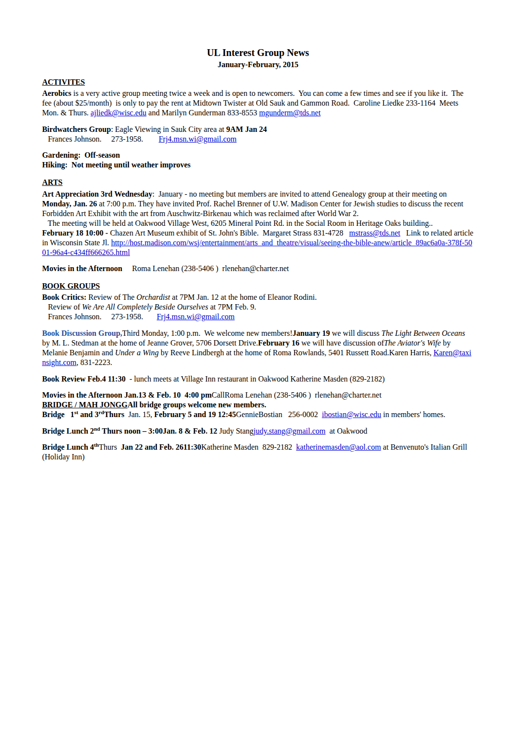UL Interest Group News
January-February, 2015
ACTIVITES
Aerobics is a very active group meeting twice a week and is open to newcomers. You can come a few times and see if you like it. The fee (about $25/month) is only to pay the rent at Midtown Twister at Old Sauk and Gammon Road. Caroline Liedke 233-1164 Meets Mon. & Thurs. ajliedk@wisc.edu and Marilyn Gunderman 833-8553 mgunderm@tds.net
Birdwatchers Group: Eagle Viewing in Sauk City area at 9AM Jan 24
Frances Johnson. 273-1958. Frj4.msn.wi@gmail.com
Gardening: Off-season
Hiking: Not meeting until weather improves
ARTS
Art Appreciation 3rd Wednesday: January - no meeting but members are invited to attend Genealogy group at their meeting on Monday, Jan. 26 at 7:00 p.m. They have invited Prof. Rachel Brenner of U.W. Madison Center for Jewish studies to discuss the recent Forbidden Art Exhibit with the art from Auschwitz-Birkenau which was reclaimed after World War 2.
The meeting will be held at Oakwood Village West, 6205 Mineral Point Rd. in the Social Room in Heritage Oaks building..
February 18 10:00 - Chazen Art Museum exhibit of St. John's Bible. Margaret Strass 831-4728 mstrass@tds.net Link to related article in Wisconsin State Jl. http://host.madison.com/wsj/entertainment/arts_and_theatre/visual/seeing-the-bible-anew/article_89ac6a0a-378f-5001-96a4-c434ff666265.html
Movies in the Afternoon Roma Lenehan (238-5406 ) rlenehan@charter.net
BOOK GROUPS
Book Critics: Review of The Orchardist at 7PM Jan. 12 at the home of Eleanor Rodini.
Review of We Are All Completely Beside Ourselves at 7PM Feb. 9.
Frances Johnson. 273-1958. Frj4.msn.wi@gmail.com
Book Discussion Group, Third Monday, 1:00 p.m. We welcome new members!January 19 we will discuss The Light Between Oceans by M. L. Stedman at the home of Jeanne Grover, 5706 Dorsett Drive.February 16 we will have discussion ofThe Aviator's Wife by Melanie Benjamin and Under a Wing by Reeve Lindbergh at the home of Roma Rowlands, 5401 Russett Road.Karen Harris, Karen@taxinsight.com, 831-2223.
Book Review Feb.4 11:30 - lunch meets at Village Inn restaurant in Oakwood Katherine Masden (829-2182)
Movies in the Afternoon Jan.13 & Feb. 10 4:00 pm CallRoma Lenehan (238-5406 ) rlenehan@charter.net
BRIDGE / MAH JONGGAll bridge groups welcome new members.
Bridge 1st and 3rdThurs Jan. 15, February 5 and 19 12:45 GennieBostian 256-0002 ibostian@wisc.edu in members' homes.
Bridge Lunch 2nd Thurs noon – 3:00Jan. 8 & Feb. 12 Judy Stangjudy.stang@gmail.com at Oakwood
Bridge Lunch 4th Thurs Jan 22 and Feb. 2611:30 Katherine Masden 829-2182 katherinemasden@aol.com at Benvenuto's Italian Grill (Holiday Inn)